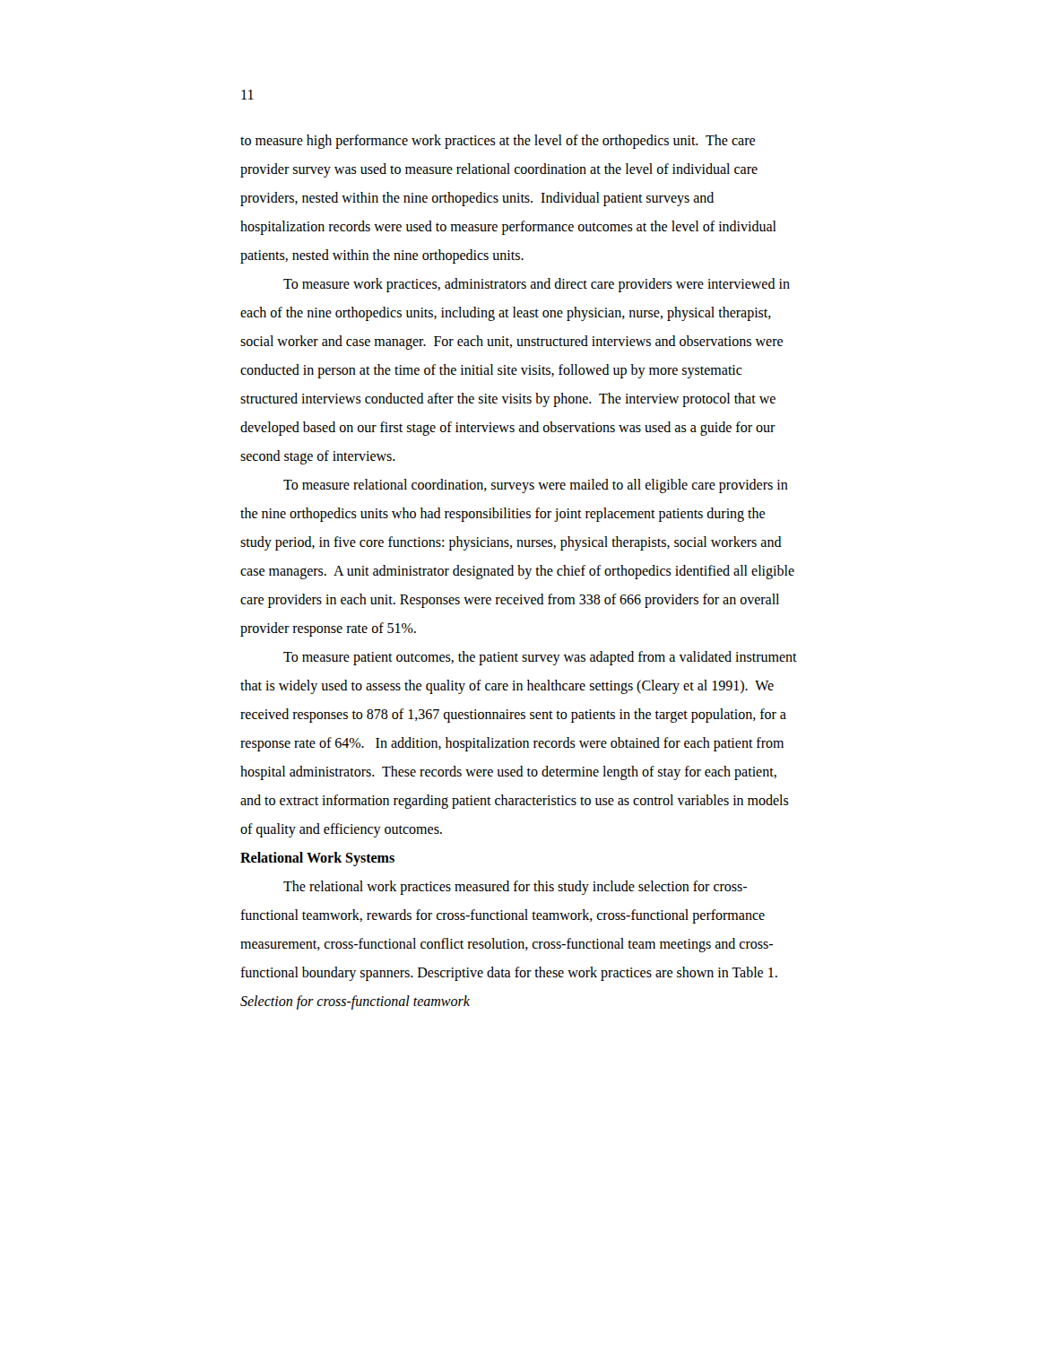11
to measure high performance work practices at the level of the orthopedics unit. The care provider survey was used to measure relational coordination at the level of individual care providers, nested within the nine orthopedics units. Individual patient surveys and hospitalization records were used to measure performance outcomes at the level of individual patients, nested within the nine orthopedics units.
To measure work practices, administrators and direct care providers were interviewed in each of the nine orthopedics units, including at least one physician, nurse, physical therapist, social worker and case manager. For each unit, unstructured interviews and observations were conducted in person at the time of the initial site visits, followed up by more systematic structured interviews conducted after the site visits by phone. The interview protocol that we developed based on our first stage of interviews and observations was used as a guide for our second stage of interviews.
To measure relational coordination, surveys were mailed to all eligible care providers in the nine orthopedics units who had responsibilities for joint replacement patients during the study period, in five core functions: physicians, nurses, physical therapists, social workers and case managers. A unit administrator designated by the chief of orthopedics identified all eligible care providers in each unit. Responses were received from 338 of 666 providers for an overall provider response rate of 51%.
To measure patient outcomes, the patient survey was adapted from a validated instrument that is widely used to assess the quality of care in healthcare settings (Cleary et al 1991). We received responses to 878 of 1,367 questionnaires sent to patients in the target population, for a response rate of 64%. In addition, hospitalization records were obtained for each patient from hospital administrators. These records were used to determine length of stay for each patient, and to extract information regarding patient characteristics to use as control variables in models of quality and efficiency outcomes.
Relational Work Systems
The relational work practices measured for this study include selection for cross-functional teamwork, rewards for cross-functional teamwork, cross-functional performance measurement, cross-functional conflict resolution, cross-functional team meetings and cross-functional boundary spanners. Descriptive data for these work practices are shown in Table 1. Selection for cross-functional teamwork